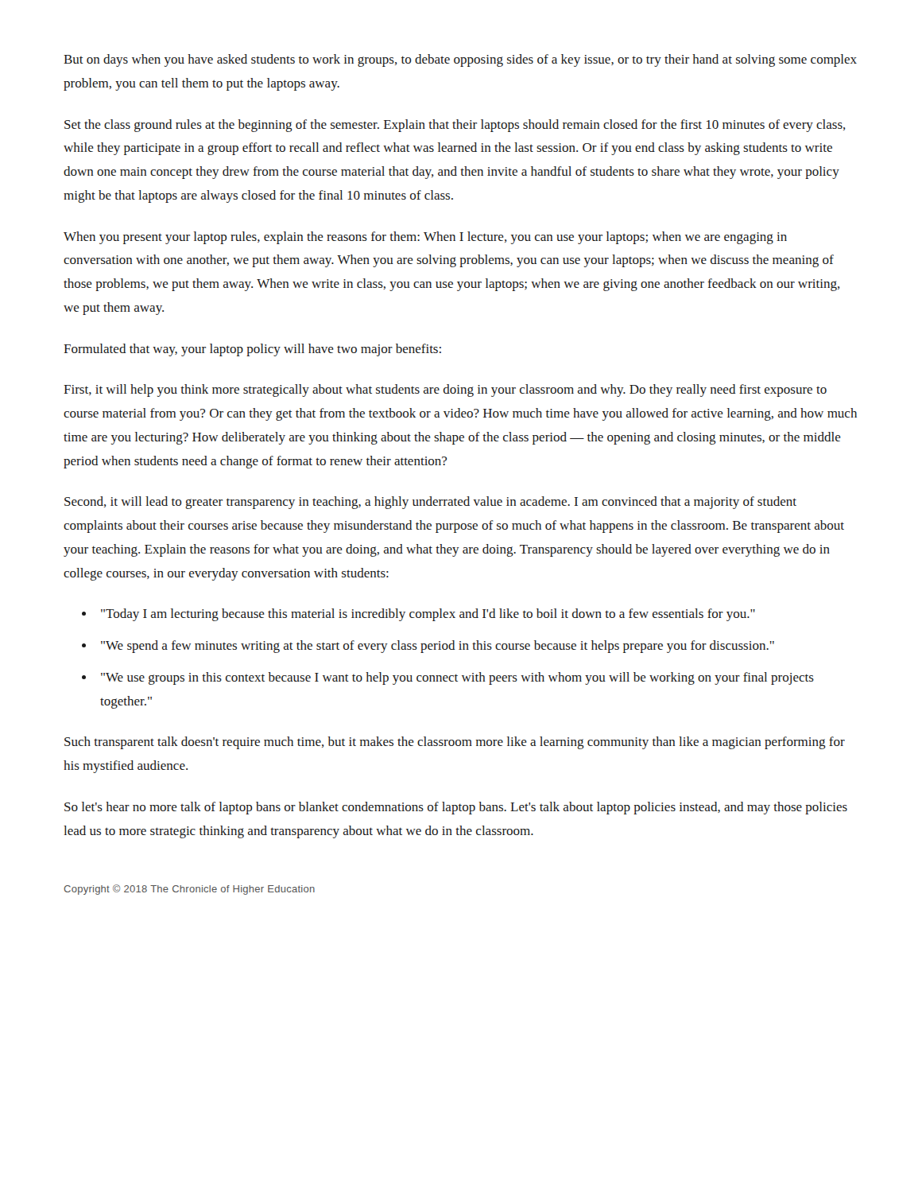But on days when you have asked students to work in groups, to debate opposing sides of a key issue, or to try their hand at solving some complex problem, you can tell them to put the laptops away.
Set the class ground rules at the beginning of the semester. Explain that their laptops should remain closed for the first 10 minutes of every class, while they participate in a group effort to recall and reflect what was learned in the last session. Or if you end class by asking students to write down one main concept they drew from the course material that day, and then invite a handful of students to share what they wrote, your policy might be that laptops are always closed for the final 10 minutes of class.
When you present your laptop rules, explain the reasons for them: When I lecture, you can use your laptops; when we are engaging in conversation with one another, we put them away. When you are solving problems, you can use your laptops; when we discuss the meaning of those problems, we put them away. When we write in class, you can use your laptops; when we are giving one another feedback on our writing, we put them away.
Formulated that way, your laptop policy will have two major benefits:
First, it will help you think more strategically about what students are doing in your classroom and why. Do they really need first exposure to course material from you? Or can they get that from the textbook or a video? How much time have you allowed for active learning, and how much time are you lecturing? How deliberately are you thinking about the shape of the class period — the opening and closing minutes, or the middle period when students need a change of format to renew their attention?
Second, it will lead to greater transparency in teaching, a highly underrated value in academe. I am convinced that a majority of student complaints about their courses arise because they misunderstand the purpose of so much of what happens in the classroom. Be transparent about your teaching. Explain the reasons for what you are doing, and what they are doing. Transparency should be layered over everything we do in college courses, in our everyday conversation with students:
"Today I am lecturing because this material is incredibly complex and I'd like to boil it down to a few essentials for you."
"We spend a few minutes writing at the start of every class period in this course because it helps prepare you for discussion."
"We use groups in this context because I want to help you connect with peers with whom you will be working on your final projects together."
Such transparent talk doesn't require much time, but it makes the classroom more like a learning community than like a magician performing for his mystified audience.
So let's hear no more talk of laptop bans or blanket condemnations of laptop bans. Let's talk about laptop policies instead, and may those policies lead us to more strategic thinking and transparency about what we do in the classroom.
Copyright © 2018 The Chronicle of Higher Education